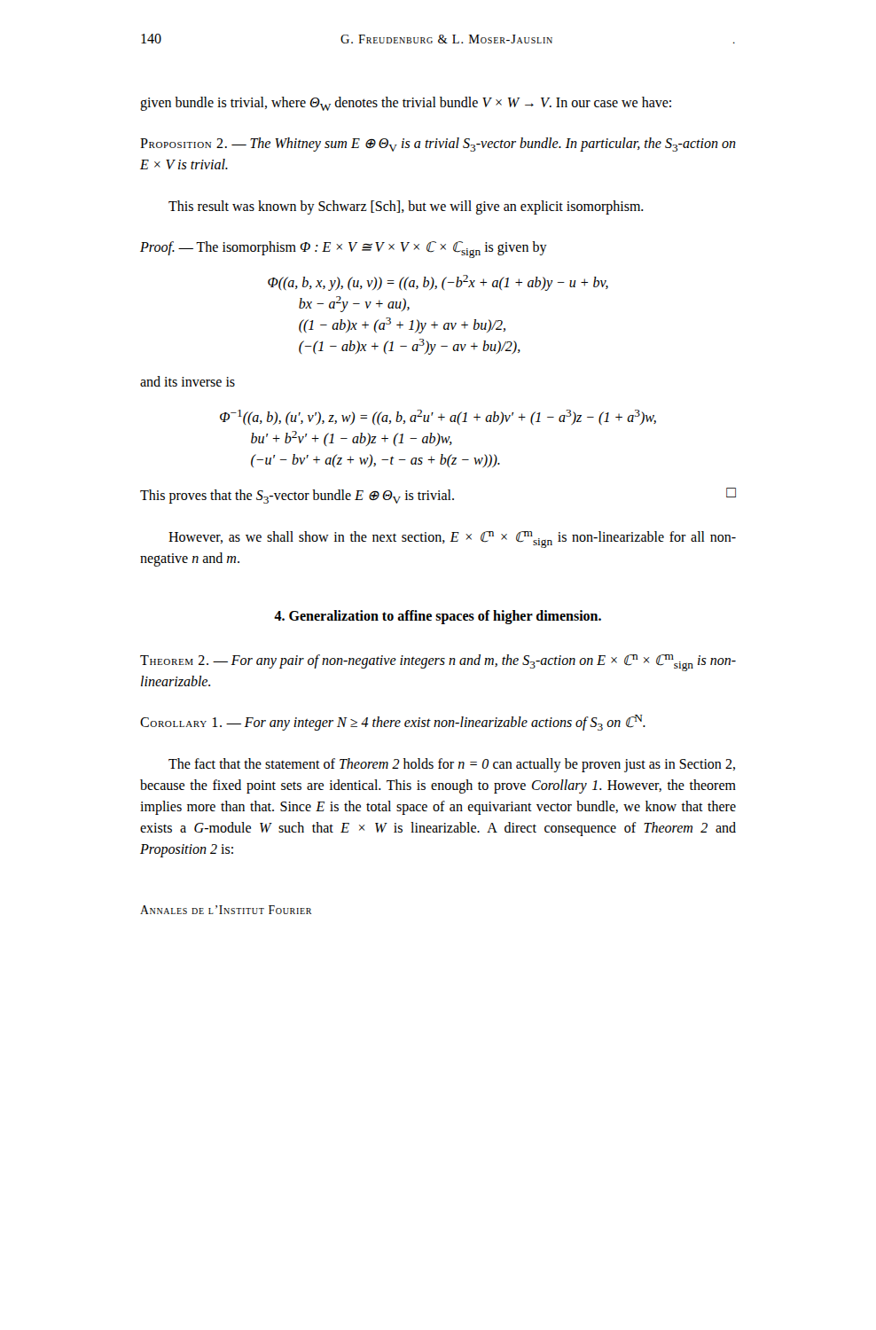140 G. Freudenburg & L. Moser-Jauslin .
given bundle is trivial, where ΘW denotes the trivial bundle V × W → V. In our case we have:
Proposition 2. — The Whitney sum E ⊕ ΘV is a trivial S3-vector bundle. In particular, the S3-action on E × V is trivial.
This result was known by Schwarz [Sch], but we will give an explicit isomorphism.
Proof. — The isomorphism Φ : E × V ≅ V × V × ℂ × ℂsign is given by
Φ((a, b, x, y), (u, v)) = ((a, b), (−b2x + a(1 + ab)y − u + bv, bx − a2y − v + au), ((1 − ab)x + (a3 + 1)y + av + bu)/2, (−(1 − ab)x + (1 − a3)y − av + bu)/2),
and its inverse is
Φ−1((a, b), (u′, v′), z, w) = ((a, b, a2u′ + a(1 + ab)v′ + (1 − a3)z − (1 + a3)w, bu′ + b2v′ + (1 − ab)z + (1 − ab)w, (−u′ − bv′ + a(z + w), −t − as + b(z − w))).
This proves that the S3-vector bundle E ⊕ ΘV is trivial. □
However, as we shall show in the next section, E × ℂn × ℂmsign is non-linearizable for all non-negative n and m.
4. Generalization to affine spaces of higher dimension.
Theorem 2. — For any pair of non-negative integers n and m, the S3-action on E × ℂn × ℂmsign is non-linearizable.
Corollary 1. — For any integer N ≥ 4 there exist non-linearizable actions of S3 on ℂN.
The fact that the statement of Theorem 2 holds for n = 0 can actually be proven just as in Section 2, because the fixed point sets are identical. This is enough to prove Corollary 1. However, the theorem implies more than that. Since E is the total space of an equivariant vector bundle, we know that there exists a G-module W such that E × W is linearizable. A direct consequence of Theorem 2 and Proposition 2 is:
Annales de l’Institut Fourier